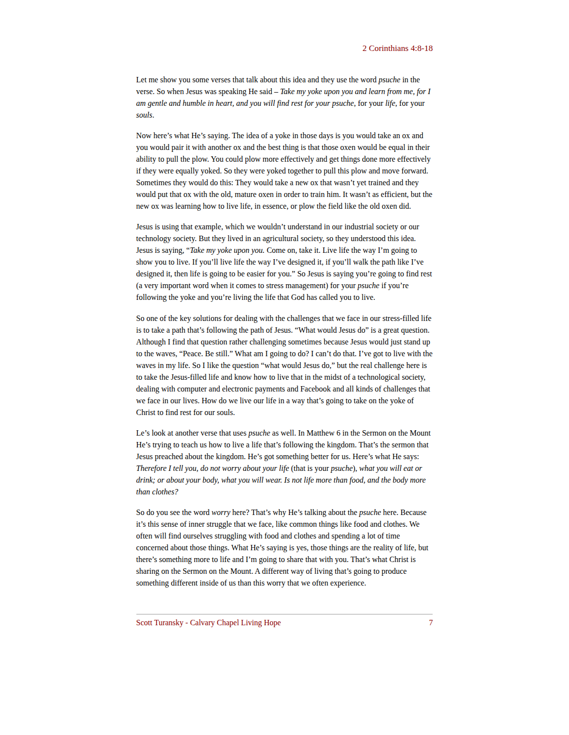2 Corinthians 4:8-18
Let me show you some verses that talk about this idea and they use the word psuche in the verse. So when Jesus was speaking He said – Take my yoke upon you and learn from me, for I am gentle and humble in heart, and you will find rest for your psuche, for your life, for your souls.
Now here’s what He’s saying. The idea of a yoke in those days is you would take an ox and you would pair it with another ox and the best thing is that those oxen would be equal in their ability to pull the plow. You could plow more effectively and get things done more effectively if they were equally yoked. So they were yoked together to pull this plow and move forward. Sometimes they would do this: They would take a new ox that wasn’t yet trained and they would put that ox with the old, mature oxen in order to train him. It wasn’t as efficient, but the new ox was learning how to live life, in essence, or plow the field like the old oxen did.
Jesus is using that example, which we wouldn’t understand in our industrial society or our technology society. But they lived in an agricultural society, so they understood this idea. Jesus is saying, “Take my yoke upon you. Come on, take it. Live life the way I’m going to show you to live. If you’ll live life the way I’ve designed it, if you’ll walk the path like I’ve designed it, then life is going to be easier for you.” So Jesus is saying you’re going to find rest (a very important word when it comes to stress management) for your psuche if you’re following the yoke and you’re living the life that God has called you to live.
So one of the key solutions for dealing with the challenges that we face in our stress-filled life is to take a path that’s following the path of Jesus. “What would Jesus do” is a great question. Although I find that question rather challenging sometimes because Jesus would just stand up to the waves, “Peace. Be still.” What am I going to do? I can’t do that. I’ve got to live with the waves in my life. So I like the question “what would Jesus do,” but the real challenge here is to take the Jesus-filled life and know how to live that in the midst of a technological society, dealing with computer and electronic payments and Facebook and all kinds of challenges that we face in our lives. How do we live our life in a way that’s going to take on the yoke of Christ to find rest for our souls.
Le’s look at another verse that uses psuche as well. In Matthew 6 in the Sermon on the Mount He’s trying to teach us how to live a life that’s following the kingdom. That’s the sermon that Jesus preached about the kingdom. He’s got something better for us. Here’s what He says: Therefore I tell you, do not worry about your life (that is your psuche), what you will eat or drink; or about your body, what you will wear. Is not life more than food, and the body more than clothes?
So do you see the word worry here? That’s why He’s talking about the psuche here. Because it’s this sense of inner struggle that we face, like common things like food and clothes. We often will find ourselves struggling with food and clothes and spending a lot of time concerned about those things. What He’s saying is yes, those things are the reality of life, but there’s something more to life and I’m going to share that with you. That’s what Christ is sharing on the Sermon on the Mount. A different way of living that’s going to produce something different inside of us than this worry that we often experience.
Scott Turansky - Calvary Chapel Living Hope 7